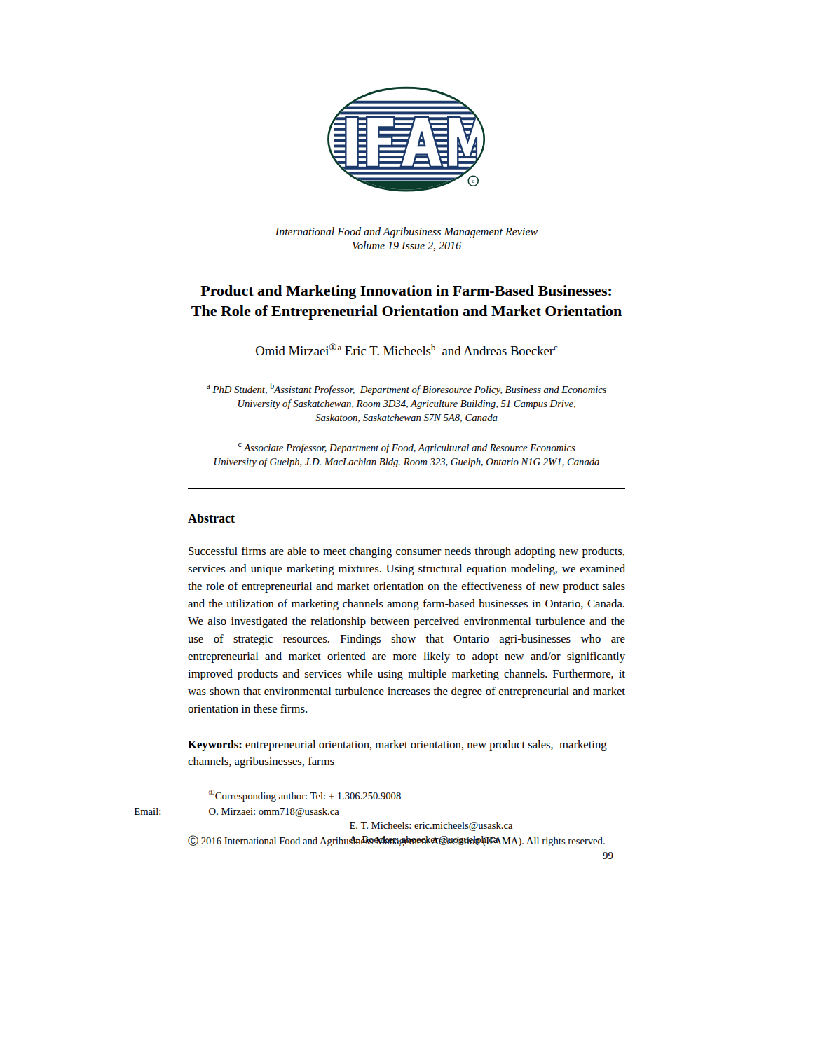c
International Food and Agribusiness Management Review
Volume 19 Issue 2, 2016
Product and Marketing Innovation in Farm-Based Businesses:
The Role of Entrepreneurial Orientation and Market Orientation
Omid Mirzaei①a Eric T. Micheelsb and Andreas Boeckerc
a PhD Student, bAssistant Professor, Department of Bioresource Policy, Business and Economics
University of Saskatchewan, Room 3D34, Agriculture Building, 51 Campus Drive,
Saskatoon, Saskatchewan S7N 5A8, Canada
c Associate Professor, Department of Food, Agricultural and Resource Economics
University of Guelph, J.D. MacLachlan Bldg. Room 323, Guelph, Ontario N1G 2W1, Canada
Abstract
Successful firms are able to meet changing consumer needs through adopting new products, services and unique marketing mixtures. Using structural equation modeling, we examined the role of entrepreneurial and market orientation on the effectiveness of new product sales and the utilization of marketing channels among farm-based businesses in Ontario, Canada. We also investigated the relationship between perceived environmental turbulence and the use of strategic resources. Findings show that Ontario agri-businesses who are entrepreneurial and market oriented are more likely to adopt new and/or significantly improved products and services while using multiple marketing channels. Furthermore, it was shown that environmental turbulence increases the degree of entrepreneurial and market orientation in these firms.
Keywords: entrepreneurial orientation, market orientation, new product sales, marketing channels, agribusinesses, farms
① Corresponding author: Tel: + 1.306.250.9008
Email: O. Mirzaei: omm718@usask.ca
E. T. Micheels: eric.micheels@usask.ca
A. Boecker: aboecker@uoguelph.ca
Ⓒ 2016 International Food and Agribusiness Management Association (IFAMA). All rights reserved. 99